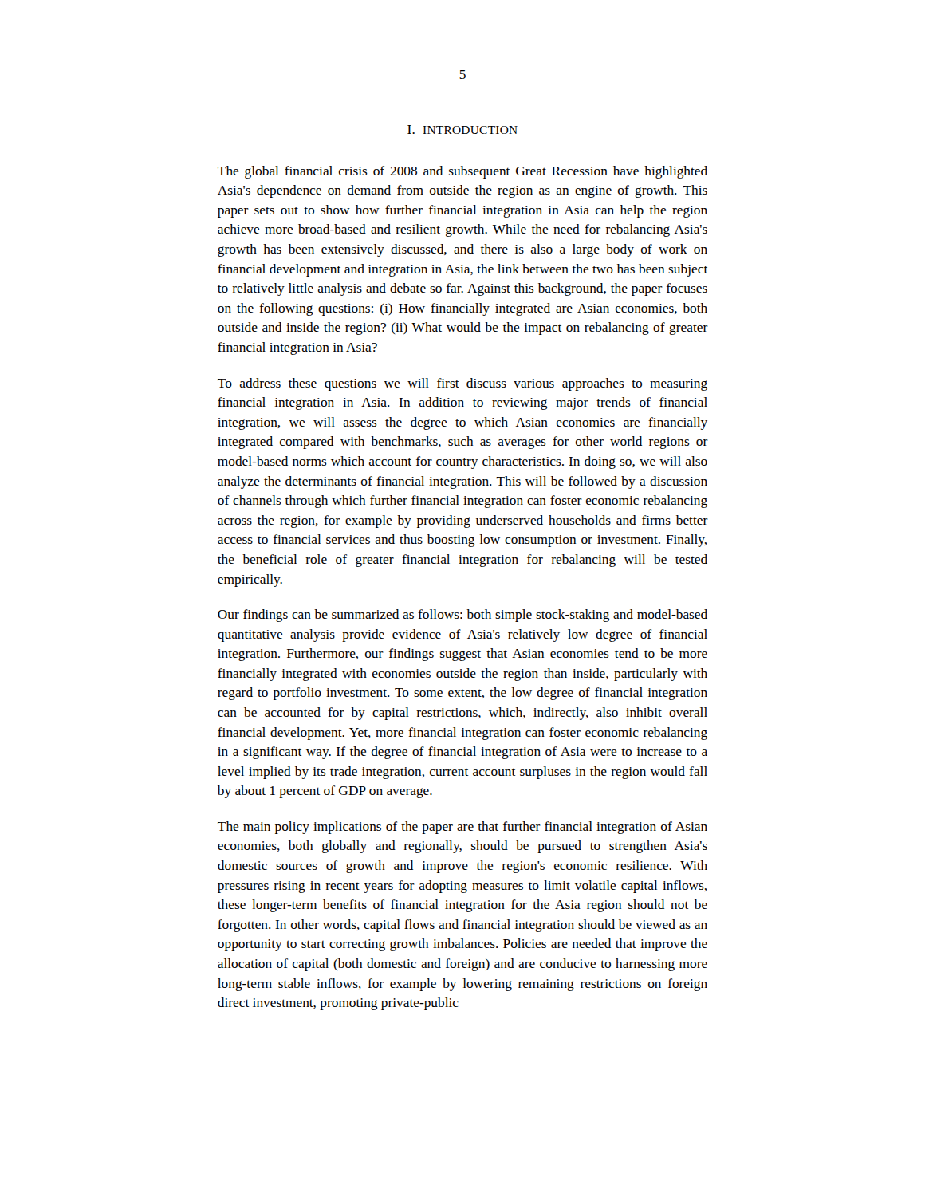5
I. INTRODUCTION
The global financial crisis of 2008 and subsequent Great Recession have highlighted Asia's dependence on demand from outside the region as an engine of growth. This paper sets out to show how further financial integration in Asia can help the region achieve more broad-based and resilient growth. While the need for rebalancing Asia's growth has been extensively discussed, and there is also a large body of work on financial development and integration in Asia, the link between the two has been subject to relatively little analysis and debate so far. Against this background, the paper focuses on the following questions: (i) How financially integrated are Asian economies, both outside and inside the region? (ii) What would be the impact on rebalancing of greater financial integration in Asia?
To address these questions we will first discuss various approaches to measuring financial integration in Asia. In addition to reviewing major trends of financial integration, we will assess the degree to which Asian economies are financially integrated compared with benchmarks, such as averages for other world regions or model-based norms which account for country characteristics. In doing so, we will also analyze the determinants of financial integration. This will be followed by a discussion of channels through which further financial integration can foster economic rebalancing across the region, for example by providing underserved households and firms better access to financial services and thus boosting low consumption or investment. Finally, the beneficial role of greater financial integration for rebalancing will be tested empirically.
Our findings can be summarized as follows: both simple stock-staking and model-based quantitative analysis provide evidence of Asia's relatively low degree of financial integration. Furthermore, our findings suggest that Asian economies tend to be more financially integrated with economies outside the region than inside, particularly with regard to portfolio investment. To some extent, the low degree of financial integration can be accounted for by capital restrictions, which, indirectly, also inhibit overall financial development. Yet, more financial integration can foster economic rebalancing in a significant way. If the degree of financial integration of Asia were to increase to a level implied by its trade integration, current account surpluses in the region would fall by about 1 percent of GDP on average.
The main policy implications of the paper are that further financial integration of Asian economies, both globally and regionally, should be pursued to strengthen Asia's domestic sources of growth and improve the region's economic resilience. With pressures rising in recent years for adopting measures to limit volatile capital inflows, these longer-term benefits of financial integration for the Asia region should not be forgotten. In other words, capital flows and financial integration should be viewed as an opportunity to start correcting growth imbalances. Policies are needed that improve the allocation of capital (both domestic and foreign) and are conducive to harnessing more long-term stable inflows, for example by lowering remaining restrictions on foreign direct investment, promoting private-public